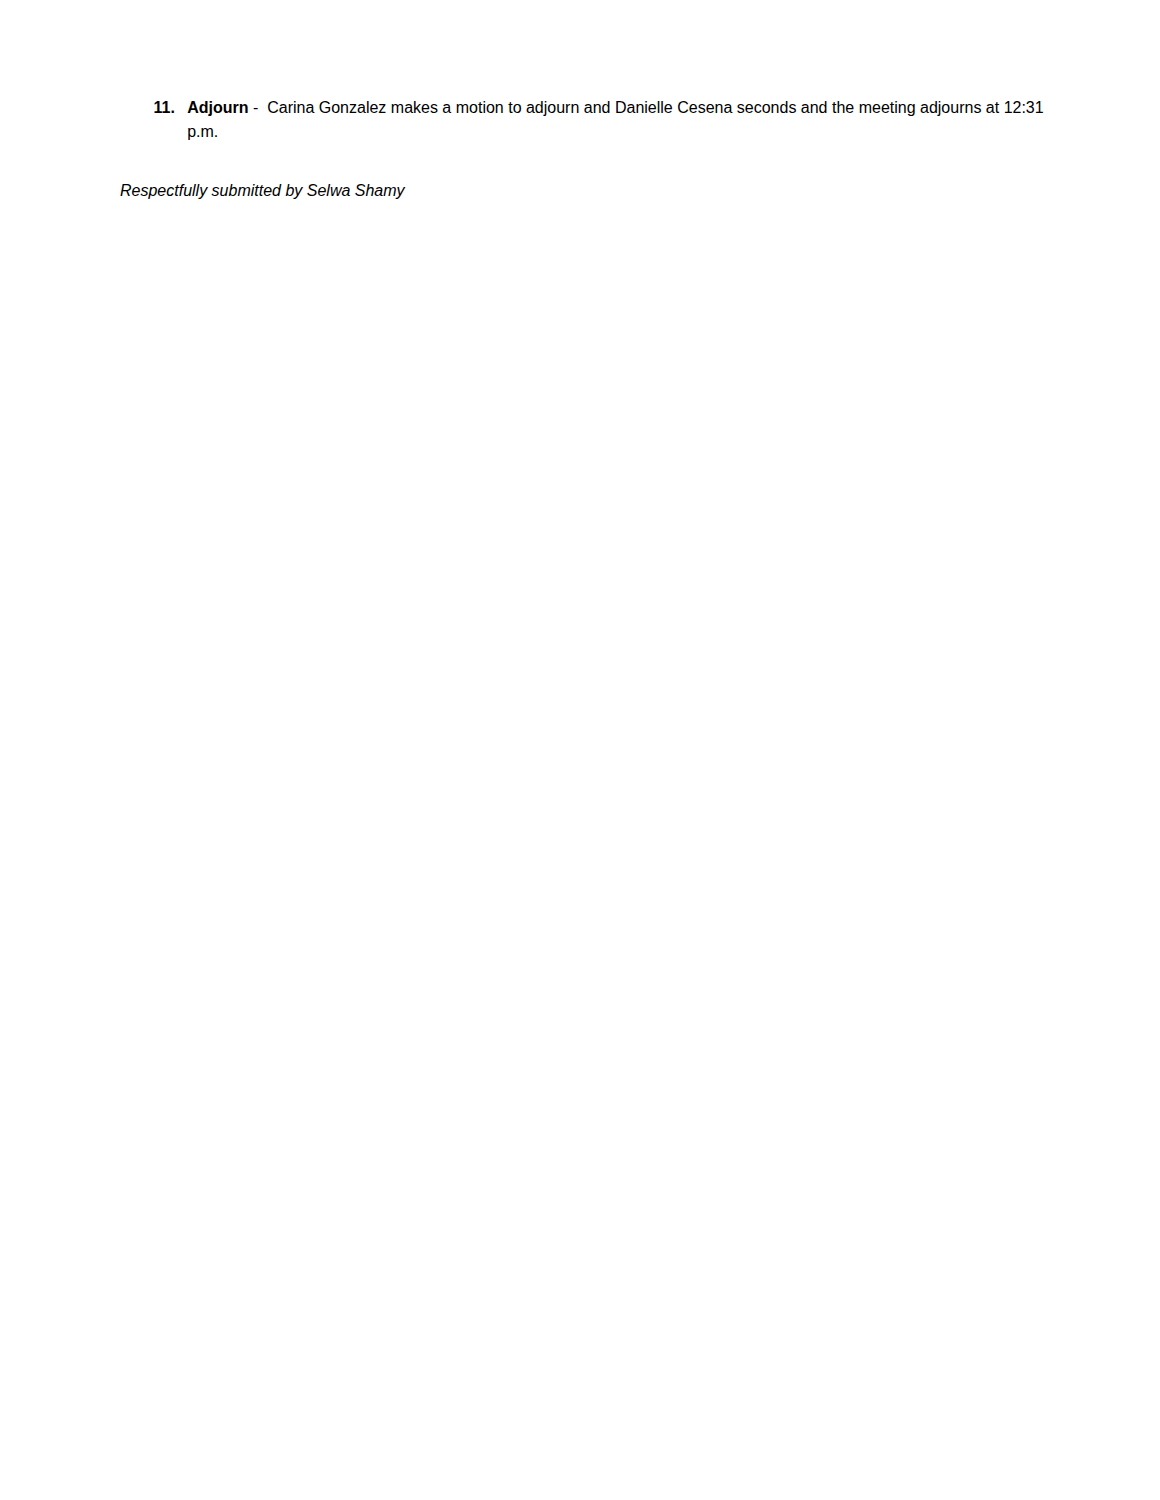11. Adjourn - Carina Gonzalez makes a motion to adjourn and Danielle Cesena seconds and the meeting adjourns at 12:31 p.m.
Respectfully submitted by Selwa Shamy